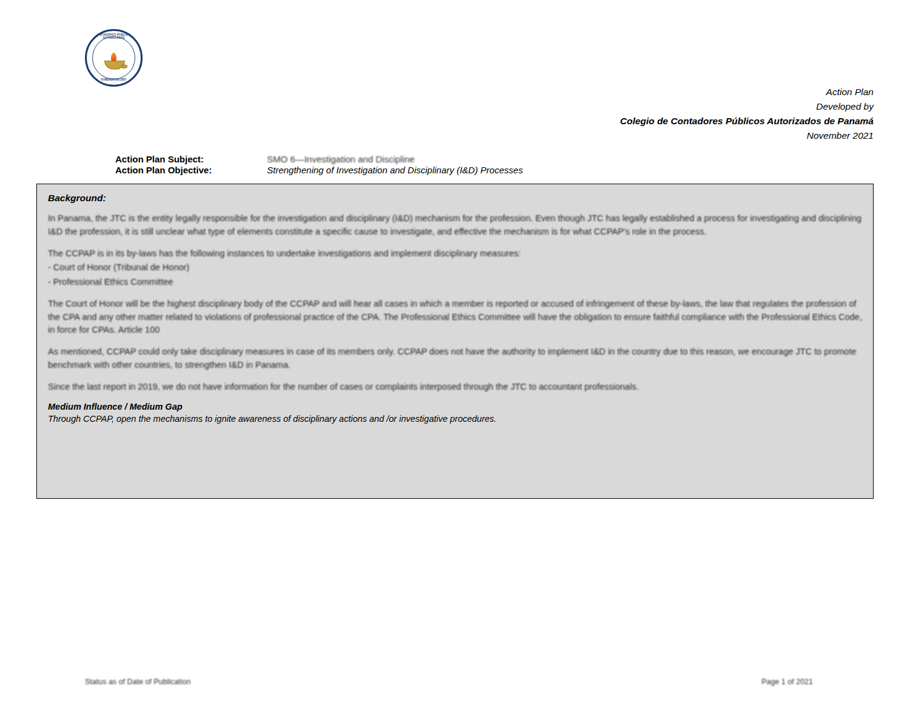CONTADORES PÚBLICOS AUTORIZADOS
FUNDADO EN 1957
Action Plan
Developed by
Colegio de Contadores Públicos Autorizados de Panamá
November 2021
Action Plan Subject:
SMO 6—Investigation and Discipline
Action Plan Objective:
Strengthening of Investigation and Disciplinary (I&D) Processes
Background:
In Panama, the JTC is the entity legally responsible for the investigation and disciplinary (I&D) mechanism for the profession. Even though JTC has legally established a process for investigating and disciplining I&D the profession, it is still unclear what type of elements constitute a specific cause to investigate, and effective the mechanism is for what CCPAP's role in the process.
The CCPAP is in its by-laws has the following instances to undertake investigations and implement disciplinary measures:
- Court of Honor (Tribunal de Honor)
- Professional Ethics Committee
The Court of Honor will be the highest disciplinary body of the CCPAP and will hear all cases in which a member is reported or accused of infringement of these by-laws, the law that regulates the profession of the CPA and any other matter related to violations of professional practice of the CPA. The Professional Ethics Committee will have the obligation to ensure faithful compliance with the Professional Ethics Code, in force for CPAs. Article 100
As mentioned, CCPAP could only take disciplinary measures in case of its members only. CCPAP does not have the authority to implement I&D in the country due to this reason, we encourage JTC to promote benchmark with other countries, to strengthen I&D in Panama.
Since the last report in 2019, we do not have information for the number of cases or complaints interposed through the JTC to accountant professionals.
Medium Influence / Medium Gap
Through CCPAP, open the mechanisms to ignite awareness of disciplinary actions and /or investigative procedures.
Status as of Date of Publication
Page 1 of 2021